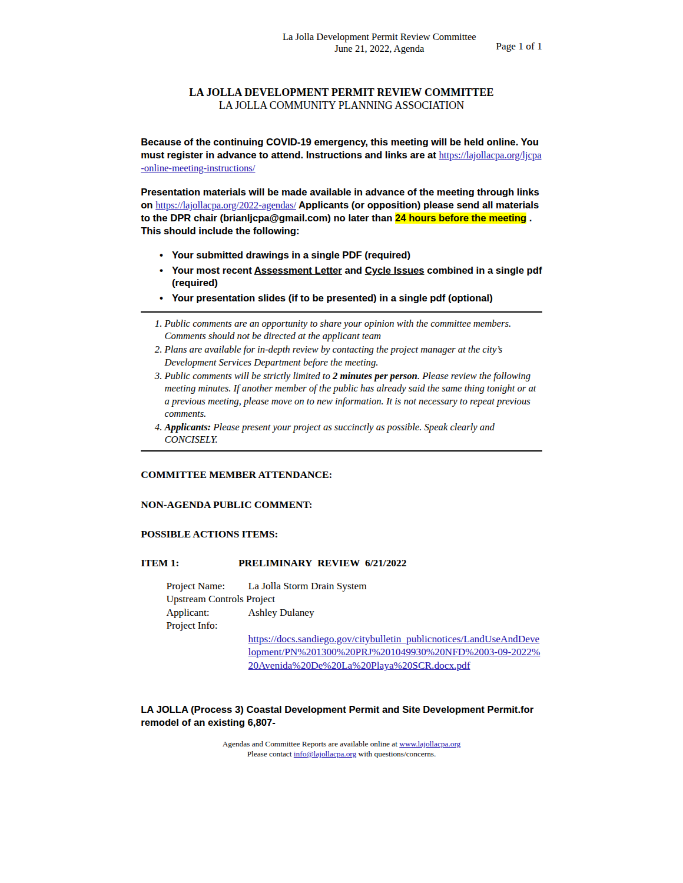La Jolla Development Permit Review Committee
June 21, 2022, Agenda
Page 1 of 1
LA JOLLA DEVELOPMENT PERMIT REVIEW COMMITTEE
LA JOLLA COMMUNITY PLANNING ASSOCIATION
Because of the continuing COVID-19 emergency, this meeting will be held online. You must register in advance to attend. Instructions and links are at https://lajollacpa.org/ljcpa-online-meeting-instructions/
Presentation materials will be made available in advance of the meeting through links on https://lajollacpa.org/2022-agendas/ Applicants (or opposition) please send all materials to the DPR chair (brianljcpa@gmail.com) no later than 24 hours before the meeting . This should include the following:
Your submitted drawings in a single PDF (required)
Your most recent Assessment Letter and Cycle Issues combined in a single pdf (required)
Your presentation slides (if to be presented) in a single pdf (optional)
Public comments are an opportunity to share your opinion with the committee members. Comments should not be directed at the applicant team
Plans are available for in-depth review by contacting the project manager at the city’s Development Services Department before the meeting.
Public comments will be strictly limited to 2 minutes per person. Please review the following meeting minutes. If another member of the public has already said the same thing tonight or at a previous meeting, please move on to new information. It is not necessary to repeat previous comments.
Applicants: Please present your project as succinctly as possible. Speak clearly and CONCISELY.
COMMITTEE MEMBER ATTENDANCE:
NON-AGENDA PUBLIC COMMENT:
POSSIBLE ACTIONS ITEMS:
ITEM 1: PRELIMINARY REVIEW 6/21/2022
Project Name: La Jolla Storm Drain System
Upstream Controls Project
Applicant: Ashley Dulaney
Project Info:
https://docs.sandiego.gov/citybulletin_publicnotices/LandUseAndDevelopment/PN%201300%20PRJ%201049930%20NFD%2003-09-2022%20Avenida%20De%20La%20Playa%20SCR.docx.pdf
LA JOLLA (Process 3) Coastal Development Permit and Site Development Permit.for remodel of an existing 6,807-
Agendas and Committee Reports are available online at www.lajollacpa.org
Please contact info@lajollacpa.org with questions/concerns.